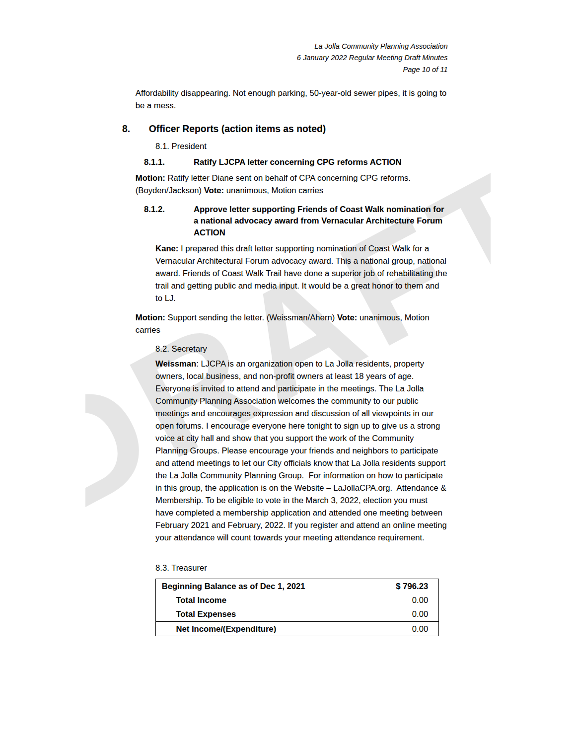DRAFT
La Jolla Community Planning Association
6 January 2022 Regular Meeting Draft Minutes
Page 10 of 11
Affordability disappearing. Not enough parking, 50-year-old sewer pipes, it is going to be a mess.
8. Officer Reports (action items as noted)
8.1. President
8.1.1. Ratify LJCPA letter concerning CPG reforms ACTION
Motion: Ratify letter Diane sent on behalf of CPA concerning CPG reforms. (Boyden/Jackson) Vote: unanimous, Motion carries
8.1.2. Approve letter supporting Friends of Coast Walk nomination for a national advocacy award from Vernacular Architecture Forum ACTION
Kane: I prepared this draft letter supporting nomination of Coast Walk for a Vernacular Architectural Forum advocacy award. This a national group, national award. Friends of Coast Walk Trail have done a superior job of rehabilitating the trail and getting public and media input. It would be a great honor to them and to LJ.
Motion: Support sending the letter. (Weissman/Ahern) Vote: unanimous, Motion carries
8.2. Secretary
Weissman: LJCPA is an organization open to La Jolla residents, property owners, local business, and non-profit owners at least 18 years of age. Everyone is invited to attend and participate in the meetings. The La Jolla Community Planning Association welcomes the community to our public meetings and encourages expression and discussion of all viewpoints in our open forums. I encourage everyone here tonight to sign up to give us a strong voice at city hall and show that you support the work of the Community Planning Groups. Please encourage your friends and neighbors to participate and attend meetings to let our City officials know that La Jolla residents support the La Jolla Community Planning Group. For information on how to participate in this group, the application is on the Website – LaJollaCPA.org. Attendance & Membership. To be eligible to vote in the March 3, 2022, election you must have completed a membership application and attended one meeting between February 2021 and February, 2022. If you register and attend an online meeting your attendance will count towards your meeting attendance requirement.
8.3. Treasurer
| Beginning Balance as of Dec 1, 2021 | $ 796.23 |
| Total Income | 0.00 |
| Total Expenses | 0.00 |
| Net Income/(Expenditure) | 0.00 |